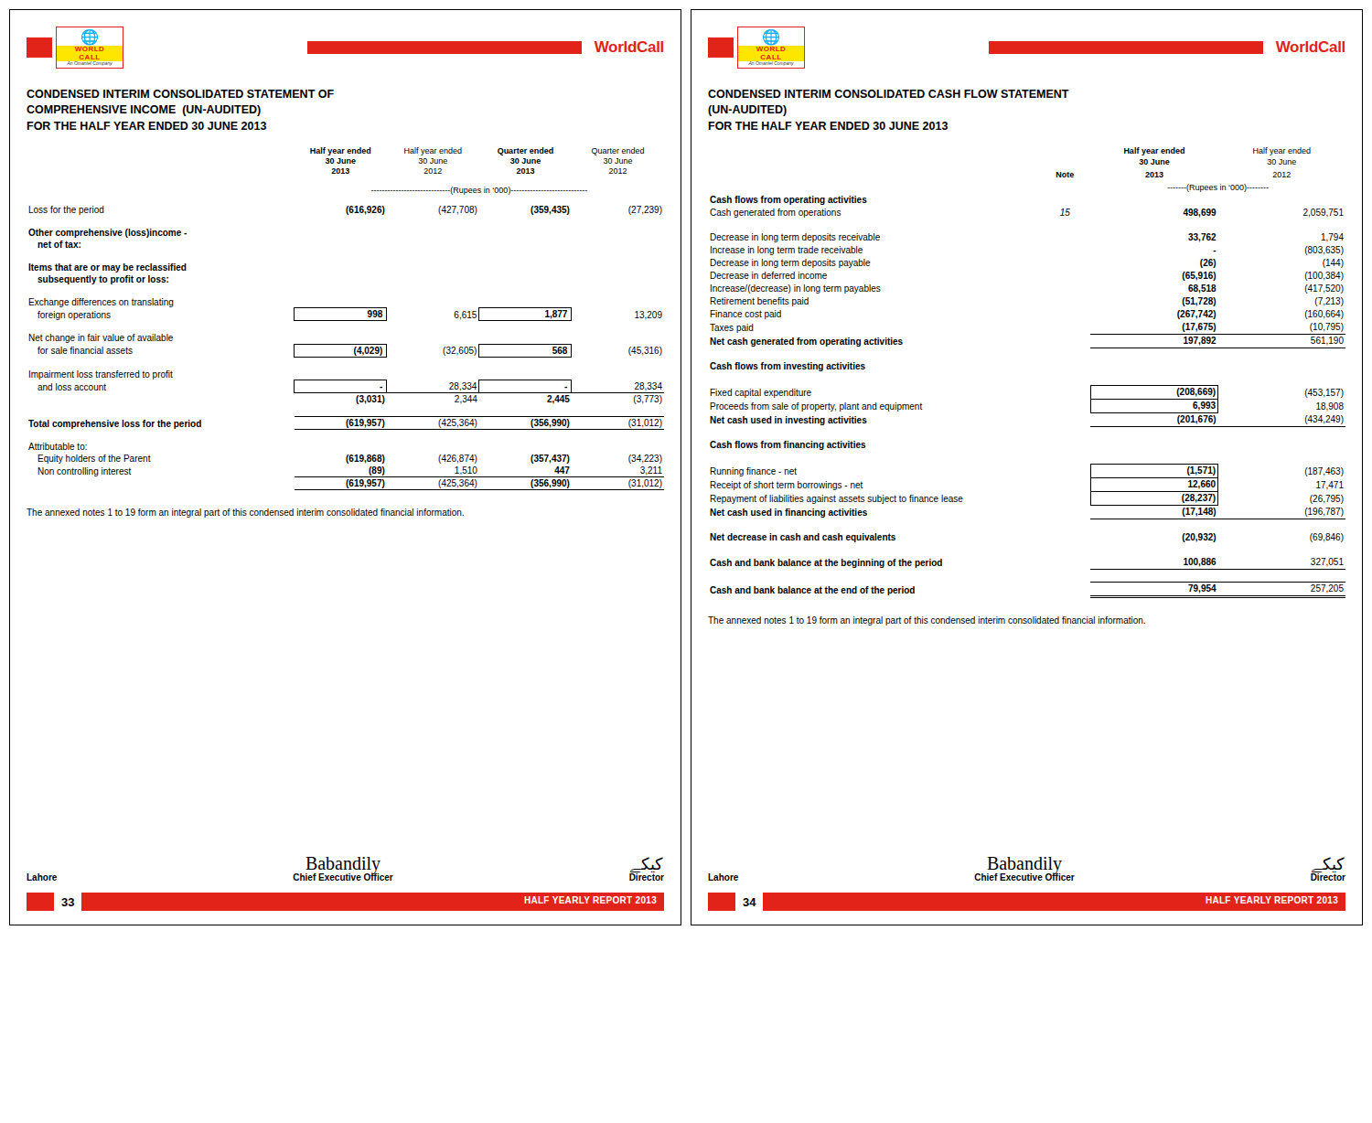🌐
WORLD
CALL
An Omantel Company
WorldCall
CONDENSED INTERIM CONSOLIDATED STATEMENT OF
COMPREHENSIVE INCOME (UN-AUDITED)
FOR THE HALF YEAR ENDED 30 JUNE 2013
| | Half year ended 30 June 2013 | Half year ended 30 June 2012 | Quarter ended 30 June 2013 | Quarter ended 30 June 2012 |
| | -----------------------------(Rupees in ‘000)---------------------------- |
| Loss for the period | (616,926) | (427,708) | (359,435) | (27,239) |
| Other comprehensive (loss)income - | |
| net of tax: | |
| Items that are or may be reclassified | |
| subsequently to profit or loss: | |
| Exchange differences on translating | |
| foreign operations | 998 | 6,615 | 1,877 | 13,209 |
| Net change in fair value of available | |
| for sale financial assets | (4,029) | (32,605) | 568 | (45,316) |
| Impairment loss transferred to profit | |
| and loss account | - | 28,334 | - | 28,334 |
| | (3,031) | 2,344 | 2,445 | (3,773) |
| Total comprehensive loss for the period | (619,957) | (425,364) | (356,990) | (31,012) |
| Attributable to: | |
| Equity holders of the Parent | (619,868) | (426,874) | (357,437) | (34,223) |
| Non controlling interest | (89) | 1,510 | 447 | 3,211 |
| | (619,957) | (425,364) | (356,990) | (31,012) |
The annexed notes 1 to 19 form an integral part of this condensed interim consolidated financial information.
Lahore
Babandily Chief Executive Officer
کیکے Director
33
HALF YEARLY REPORT 2013
🌐
WORLD
CALL
An Omantel Company
WorldCall
CONDENSED INTERIM CONSOLIDATED CASH FLOW STATEMENT
(UN-AUDITED)
FOR THE HALF YEAR ENDED 30 JUNE 2013
| | | Half year ended 30 June | Half year ended 30 June |
| | Note | 2013 | 2012 |
| | | -------(Rupees in ‘000)-------- |
| Cash flows from operating activities | | | |
| Cash generated from operations | 15 | 498,699 | 2,059,751 |
| Decrease in long term deposits receivable | | 33,762 | 1,794 |
| Increase in long term trade receivable | | - | (803,635) |
| Decrease in long term deposits payable | | (26) | (144) |
| Decrease in deferred income | | (65,916) | (100,384) |
| Increase/(decrease) in long term payables | | 68,518 | (417,520) |
| Retirement benefits paid | | (51,728) | (7,213) |
| Finance cost paid | | (267,742) | (160,664) |
| Taxes paid | | (17,675) | (10,795) |
| Net cash generated from operating activities | | 197,892 | 561,190 |
| Cash flows from investing activities | | | |
| Fixed capital expenditure | | (208,669) | (453,157) |
| Proceeds from sale of property, plant and equipment | | 6,993 | 18,908 |
| Net cash used in investing activities | | (201,676) | (434,249) |
| Cash flows from financing activities | | | |
| Running finance - net | | (1,571) | (187,463) |
| Receipt of short term borrowings - net | | 12,660 | 17,471 |
| Repayment of liabilities against assets subject to finance lease | | (28,237) | (26,795) |
| Net cash used in financing activities | | (17,148) | (196,787) |
| Net decrease in cash and cash equivalents | | (20,932) | (69,846) |
| Cash and bank balance at the beginning of the period | | 100,886 | 327,051 |
| Cash and bank balance at the end of the period | | 79,954 | 257,205 |
The annexed notes 1 to 19 form an integral part of this condensed interim consolidated financial information.
Lahore
Babandily Chief Executive Officer
کیکے Director
34
HALF YEARLY REPORT 2013